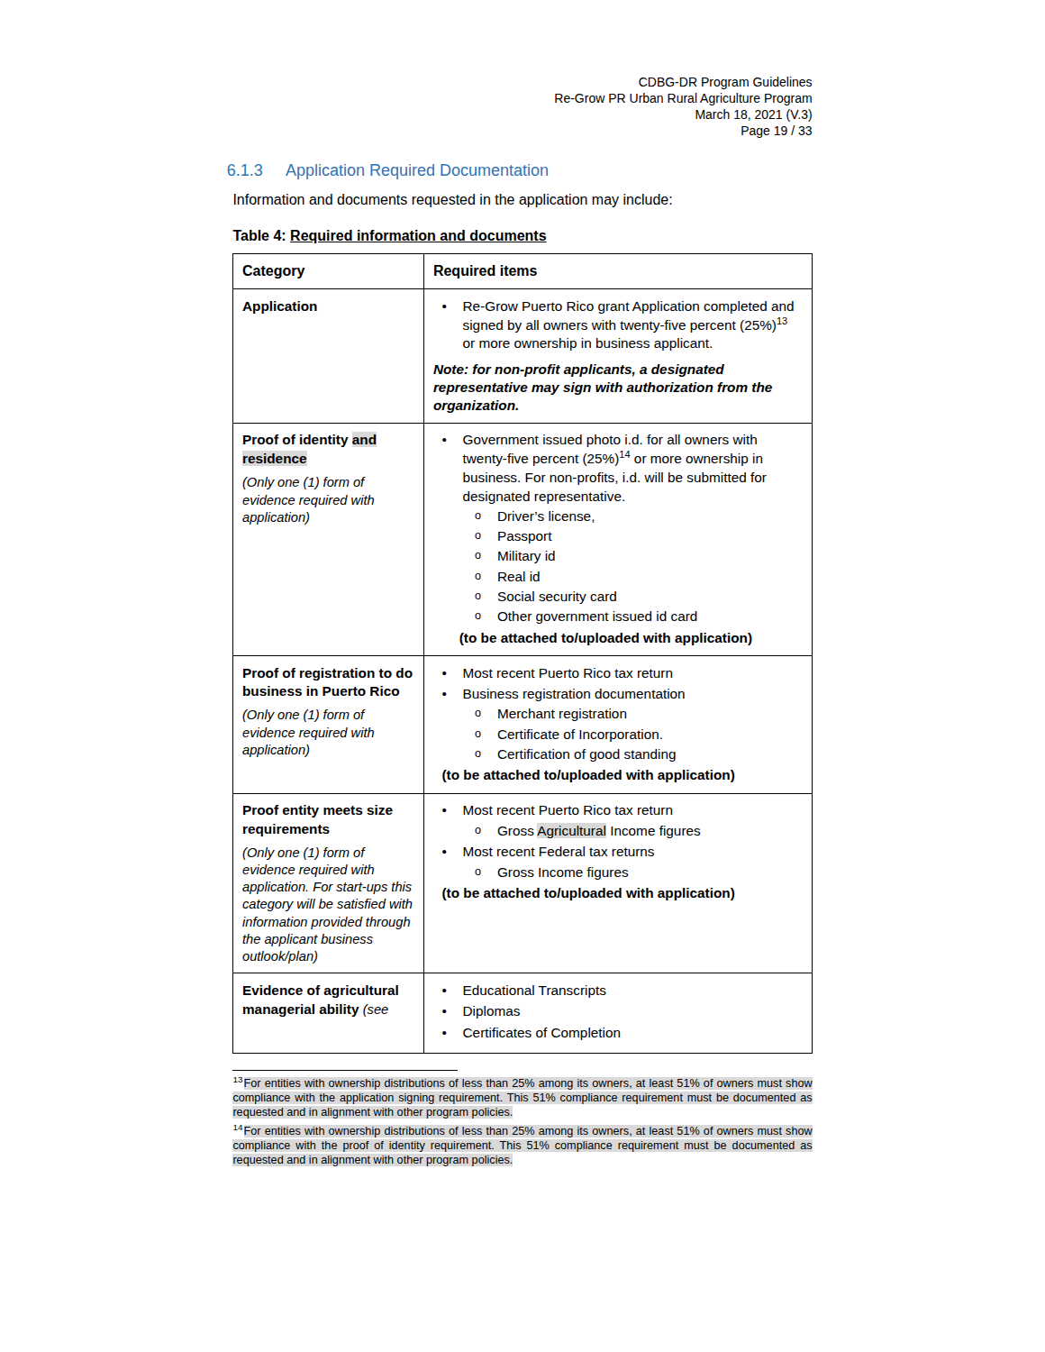CDBG-DR Program Guidelines
Re-Grow PR Urban Rural Agriculture Program
March 18, 2021 (V.3)
Page 19 / 33
6.1.3 Application Required Documentation
Information and documents requested in the application may include:
Table 4: Required information and documents
| Category | Required items |
| --- | --- |
| Application | Re-Grow Puerto Rico grant Application completed and signed by all owners with twenty-five percent (25%) 13 or more ownership in business applicant. Note: for non-profit applicants, a designated representative may sign with authorization from the organization. |
| Proof of identity and residence (Only one (1) form of evidence required with application) | Government issued photo i.d. for all owners with twenty-five percent (25%) 14 or more ownership in business. For non-profits, i.d. will be submitted for designated representative. Driver’s license, Passport Military id Real id Social security card Other government issued id card (to be attached to/uploaded with application) |
| Proof of registration to do business in Puerto Rico (Only one (1) form of evidence required with application) | Most recent Puerto Rico tax return Business registration documentation Merchant registration Certificate of Incorporation. Certification of good standing (to be attached to/uploaded with application) |
| Proof entity meets size requirements ( Only one (1) form of evidence required with application. For start-ups this category will be satisfied with information provided through the applicant business outlook/plan) | Most recent Puerto Rico tax return Gross Agricultural Income figures Most recent Federal tax returns Gross Income figures (to be attached to/uploaded with application) |
| Evidence of agricultural managerial ability (see | Educational Transcripts Diplomas Certificates of Completion |
13For entities with ownership distributions of less than 25% among its owners, at least 51% of owners must show compliance with the application signing requirement. This 51% compliance requirement must be documented as requested and in alignment with other program policies.
14For entities with ownership distributions of less than 25% among its owners, at least 51% of owners must show compliance with the proof of identity requirement. This 51% compliance requirement must be documented as requested and in alignment with other program policies.